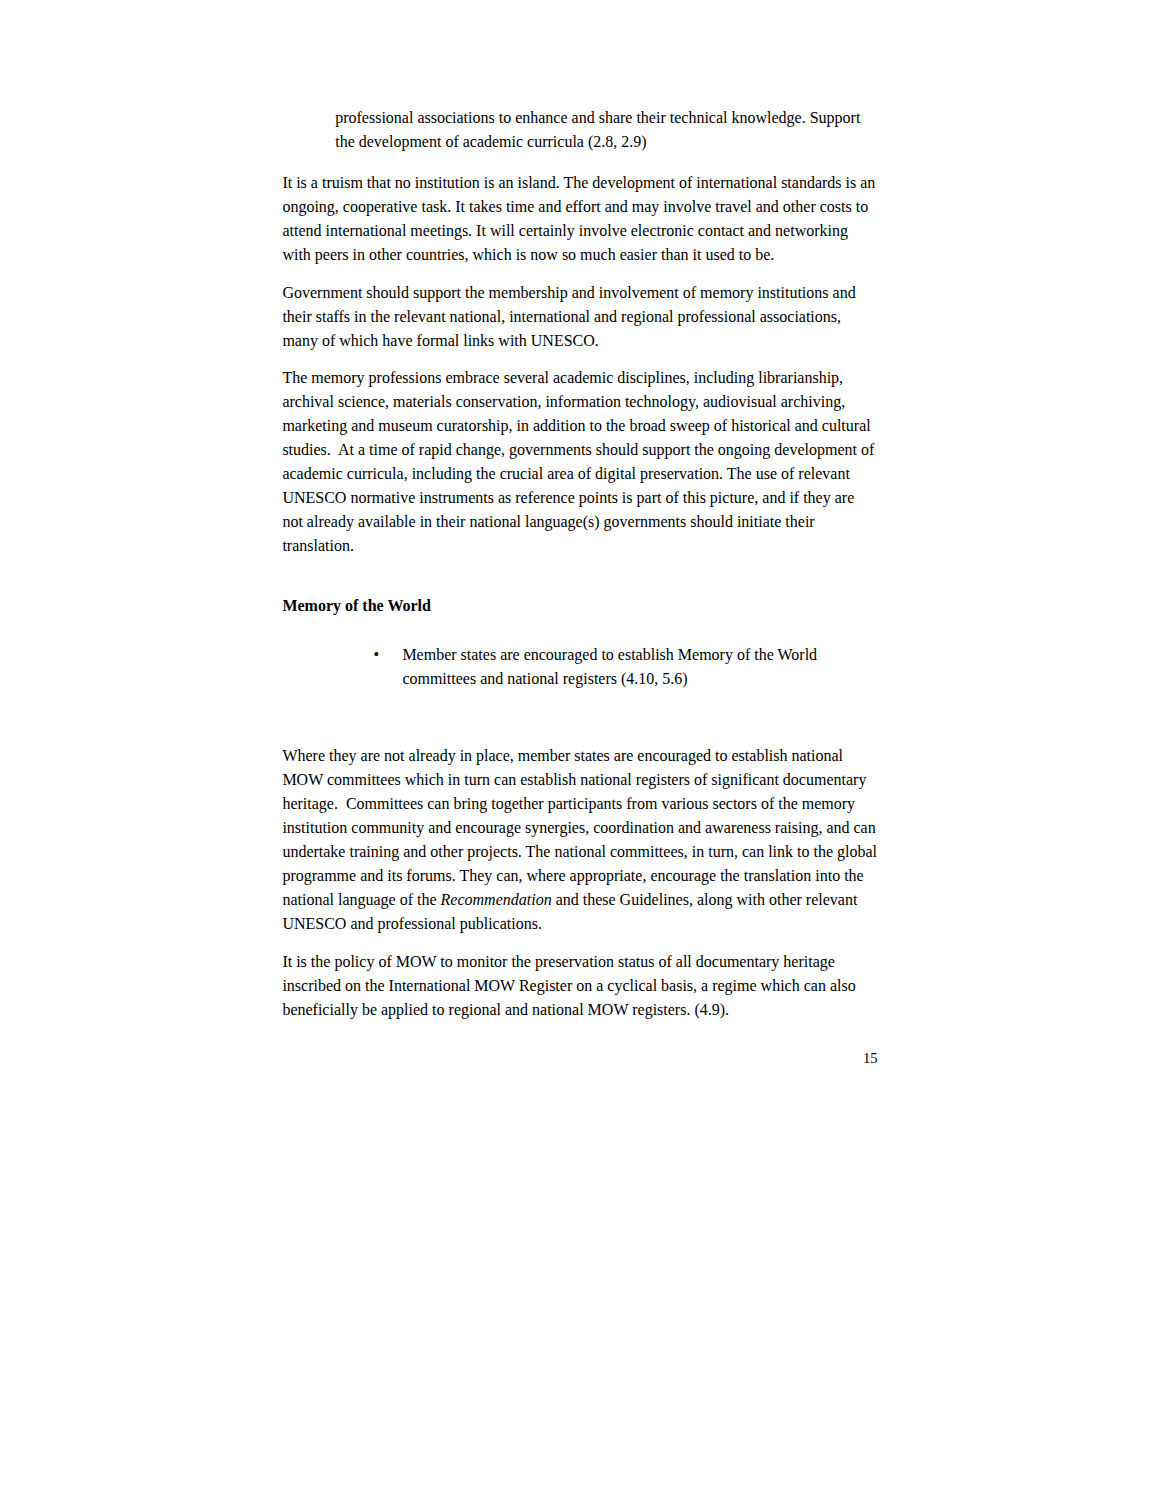professional associations to enhance and share their technical knowledge. Support the development of academic curricula (2.8, 2.9)
It is a truism that no institution is an island. The development of international standards is an ongoing, cooperative task. It takes time and effort and may involve travel and other costs to attend international meetings. It will certainly involve electronic contact and networking with peers in other countries, which is now so much easier than it used to be.
Government should support the membership and involvement of memory institutions and their staffs in the relevant national, international and regional professional associations, many of which have formal links with UNESCO.
The memory professions embrace several academic disciplines, including librarianship, archival science, materials conservation, information technology, audiovisual archiving, marketing and museum curatorship, in addition to the broad sweep of historical and cultural studies. At a time of rapid change, governments should support the ongoing development of academic curricula, including the crucial area of digital preservation. The use of relevant UNESCO normative instruments as reference points is part of this picture, and if they are not already available in their national language(s) governments should initiate their translation.
Memory of the World
Member states are encouraged to establish Memory of the World committees and national registers (4.10, 5.6)
Where they are not already in place, member states are encouraged to establish national MOW committees which in turn can establish national registers of significant documentary heritage. Committees can bring together participants from various sectors of the memory institution community and encourage synergies, coordination and awareness raising, and can undertake training and other projects. The national committees, in turn, can link to the global programme and its forums. They can, where appropriate, encourage the translation into the national language of the Recommendation and these Guidelines, along with other relevant UNESCO and professional publications.
It is the policy of MOW to monitor the preservation status of all documentary heritage inscribed on the International MOW Register on a cyclical basis, a regime which can also beneficially be applied to regional and national MOW registers. (4.9).
15